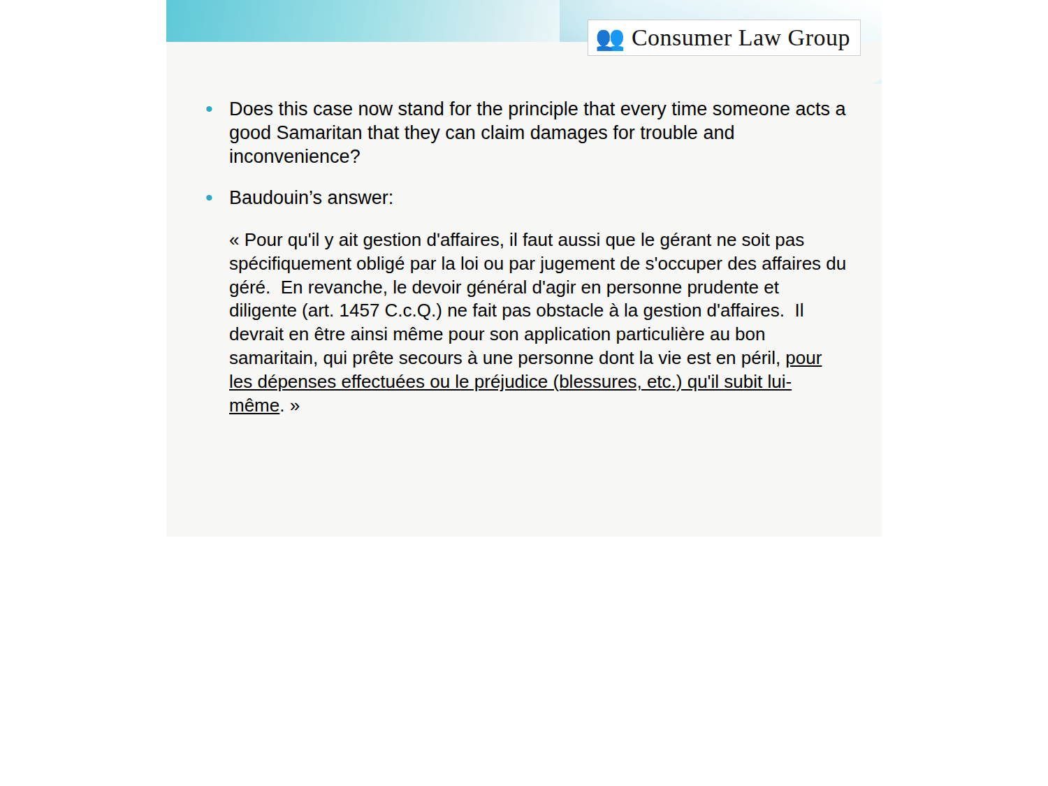👥 Consumer Law Group
Does this case now stand for the principle that every time someone acts a good Samaritan that they can claim damages for trouble and inconvenience?
Baudouin’s answer:
« Pour qu'il y ait gestion d'affaires, il faut aussi que le gérant ne soit pas spécifiquement obligé par la loi ou par jugement de s'occuper des affaires du géré. En revanche, le devoir général d'agir en personne prudente et diligente (art. 1457 C.c.Q.) ne fait pas obstacle à la gestion d'affaires. Il devrait en être ainsi même pour son application particulière au bon samaritain, qui prête secours à une personne dont la vie est en péril, pour les dépenses effectuées ou le préjudice (blessures, etc.) qu'il subit lui-même. »